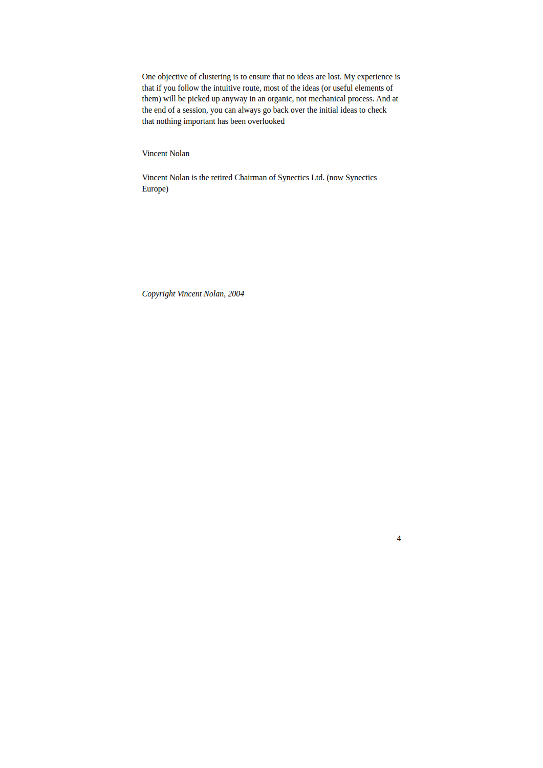One objective of clustering is to ensure that no ideas are lost. My experience is that if you follow the intuitive route, most of the ideas (or useful elements of them) will be picked up anyway in an organic, not mechanical process. And at the end of a session, you can always go back over the initial ideas to check that nothing important has been overlooked
Vincent Nolan
Vincent Nolan is the retired Chairman of Synectics Ltd. (now Synectics Europe)
Copyright Vincent Nolan, 2004
4